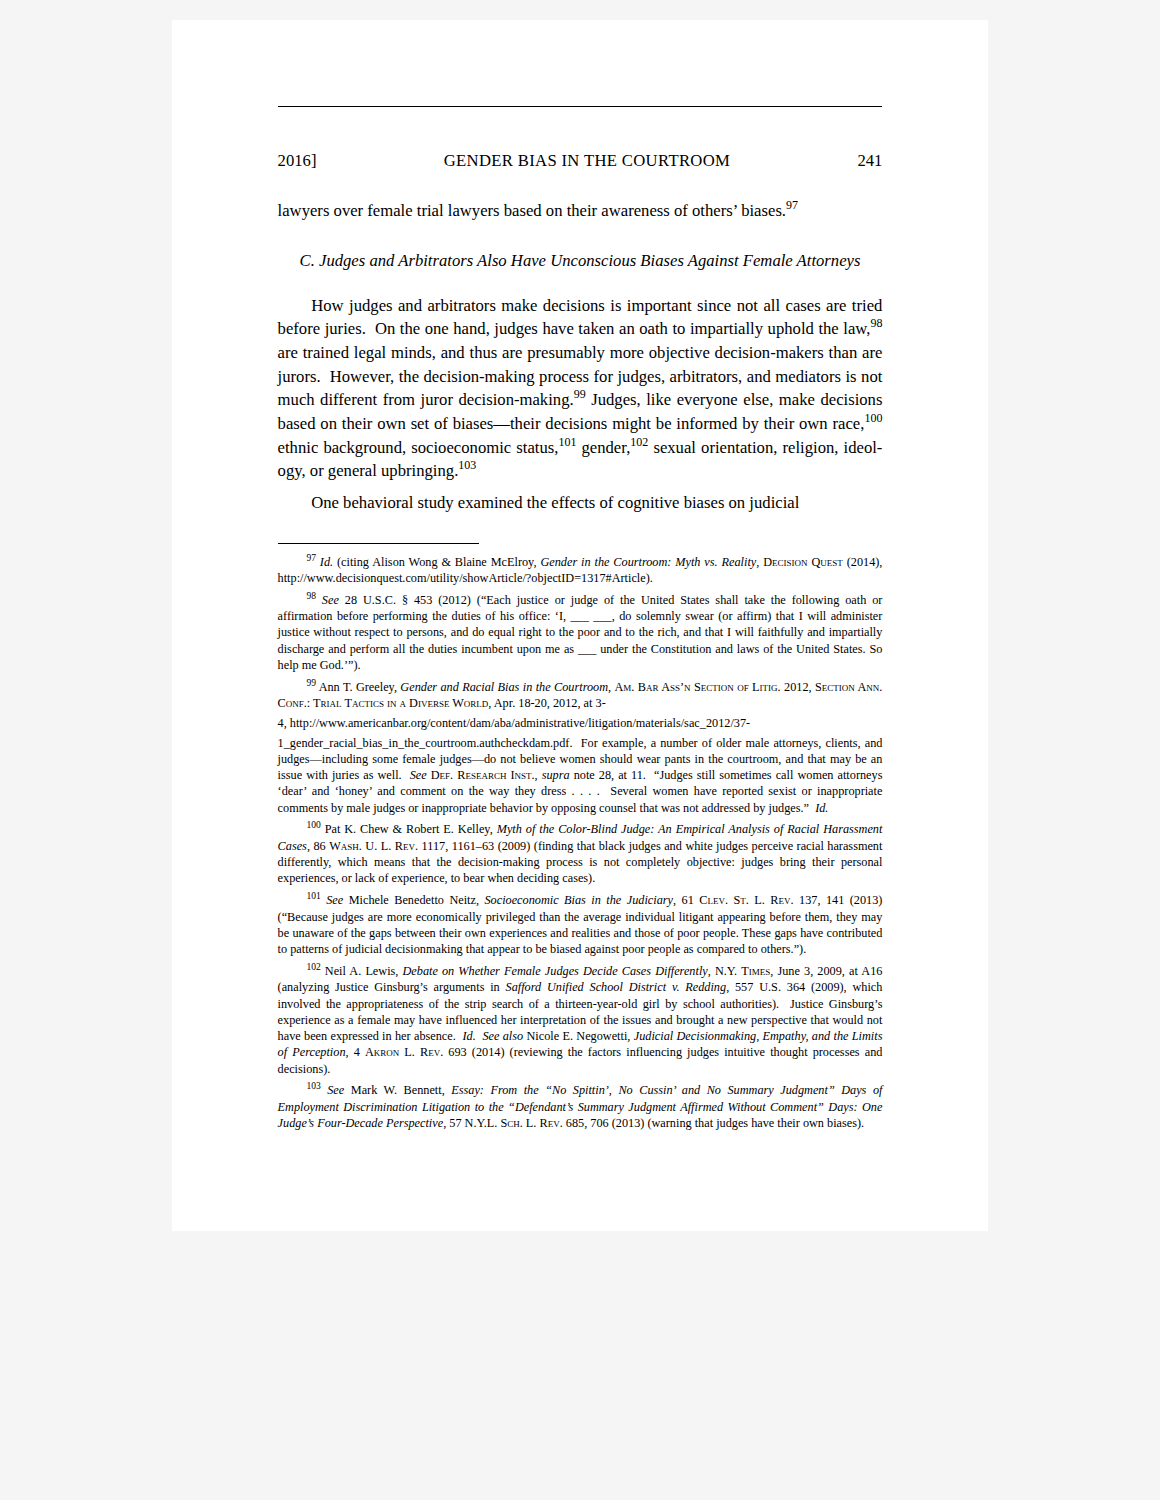2016] GENDER BIAS IN THE COURTROOM 241
lawyers over female trial lawyers based on their awareness of others’ biases.97
C. Judges and Arbitrators Also Have Unconscious Biases Against Female Attorneys
How judges and arbitrators make decisions is important since not all cases are tried before juries. On the one hand, judges have taken an oath to impartially uphold the law,98 are trained legal minds, and thus are presumably more objective decision-makers than are jurors. However, the decision-making process for judges, arbitrators, and mediators is not much different from juror decision-making.99 Judges, like everyone else, make decisions based on their own set of biases—their decisions might be informed by their own race,100 ethnic background, socioeconomic status,101 gender,102 sexual orientation, religion, ideology, or general upbringing.103
One behavioral study examined the effects of cognitive biases on judicial
97 Id. (citing Alison Wong & Blaine McElroy, Gender in the Courtroom: Myth vs. Reality, Decision Quest (2014), http://www.decisionquest.com/utility/showArticle/?objectID=1317#Article).
98 See 28 U.S.C. § 453 (2012) (“Each justice or judge of the United States shall take the following oath or affirmation before performing the duties of his office: ‘I, ___ ___, do solemnly swear (or affirm) that I will administer justice without respect to persons, and do equal right to the poor and to the rich, and that I will faithfully and impartially discharge and perform all the duties incumbent upon me as ___ under the Constitution and laws of the United States. So help me God.’”).
99 Ann T. Greeley, Gender and Racial Bias in the Courtroom, Am. Bar Ass’n Section of Litig. 2012, Section Ann. Conf.: Trial Tactics in a Diverse World, Apr. 18-20, 2012, at 3-
4, http://www.americanbar.org/content/dam/aba/administrative/litigation/materials/sac_2012/37-
1_gender_racial_bias_in_the_courtroom.authcheckdam.pdf. For example, a number of older male attorneys, clients, and judges—including some female judges—do not believe women should wear pants in the courtroom, and that may be an issue with juries as well. See Def. Research Inst., supra note 28, at 11. “Judges still sometimes call women attorneys ‘dear’ and ‘honey’ and comment on the way they dress . . . . Several women have reported sexist or inappropriate comments by male judges or inappropriate behavior by opposing counsel that was not addressed by judges.” Id.
100 Pat K. Chew & Robert E. Kelley, Myth of the Color-Blind Judge: An Empirical Analysis of Racial Harassment Cases, 86 Wash. U. L. Rev. 1117, 1161–63 (2009) (finding that black judges and white judges perceive racial harassment differently, which means that the decision-making process is not completely objective: judges bring their personal experiences, or lack of experience, to bear when deciding cases).
101 See Michele Benedetto Neitz, Socioeconomic Bias in the Judiciary, 61 Clev. St. L. Rev. 137, 141 (2013) (“Because judges are more economically privileged than the average individual litigant appearing before them, they may be unaware of the gaps between their own experiences and realities and those of poor people. These gaps have contributed to patterns of judicial decisionmaking that appear to be biased against poor people as compared to others.”).
102 Neil A. Lewis, Debate on Whether Female Judges Decide Cases Differently, N.Y. Times, June 3, 2009, at A16 (analyzing Justice Ginsburg’s arguments in Safford Unified School District v. Redding, 557 U.S. 364 (2009), which involved the appropriateness of the strip search of a thirteen-year-old girl by school authorities). Justice Ginsburg’s experience as a female may have influenced her interpretation of the issues and brought a new perspective that would not have been expressed in her absence. Id. See also Nicole E. Negowetti, Judicial Decisionmaking, Empathy, and the Limits of Perception, 4 Akron L. Rev. 693 (2014) (reviewing the factors influencing judges intuitive thought processes and decisions).
103 See Mark W. Bennett, Essay: From the “No Spittin’, No Cussin’ and No Summary Judgment” Days of Employment Discrimination Litigation to the “Defendant’s Summary Judgment Affirmed Without Comment” Days: One Judge’s Four-Decade Perspective, 57 N.Y.L. Sch. L. Rev. 685, 706 (2013) (warning that judges have their own biases).